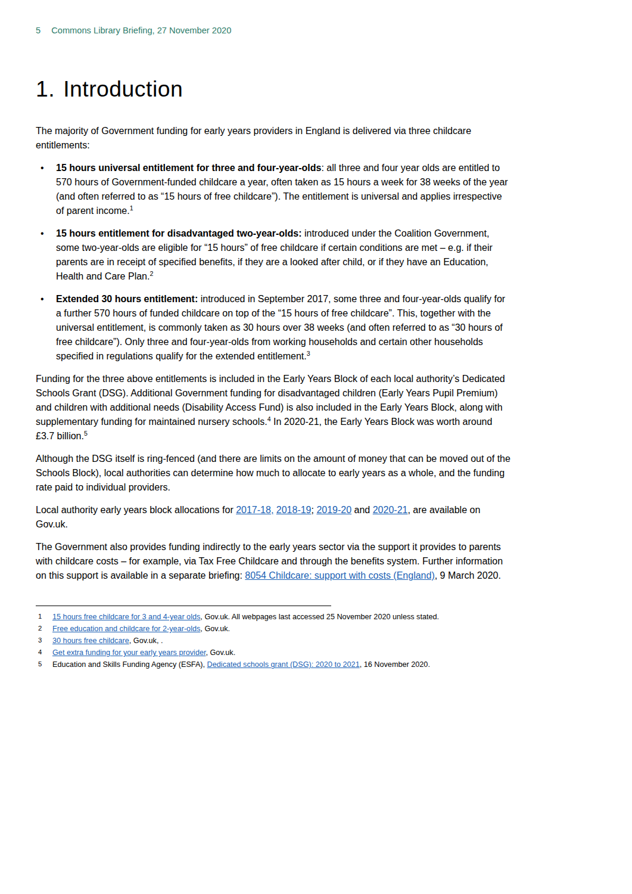5 Commons Library Briefing, 27 November 2020
1. Introduction
The majority of Government funding for early years providers in England is delivered via three childcare entitlements:
15 hours universal entitlement for three and four-year-olds: all three and four year olds are entitled to 570 hours of Government-funded childcare a year, often taken as 15 hours a week for 38 weeks of the year (and often referred to as “15 hours of free childcare”). The entitlement is universal and applies irrespective of parent income.1
15 hours entitlement for disadvantaged two-year-olds: introduced under the Coalition Government, some two-year-olds are eligible for “15 hours” of free childcare if certain conditions are met – e.g. if their parents are in receipt of specified benefits, if they are a looked after child, or if they have an Education, Health and Care Plan.2
Extended 30 hours entitlement: introduced in September 2017, some three and four-year-olds qualify for a further 570 hours of funded childcare on top of the “15 hours of free childcare”. This, together with the universal entitlement, is commonly taken as 30 hours over 38 weeks (and often referred to as “30 hours of free childcare”). Only three and four-year-olds from working households and certain other households specified in regulations qualify for the extended entitlement.3
Funding for the three above entitlements is included in the Early Years Block of each local authority’s Dedicated Schools Grant (DSG). Additional Government funding for disadvantaged children (Early Years Pupil Premium) and children with additional needs (Disability Access Fund) is also included in the Early Years Block, along with supplementary funding for maintained nursery schools.4 In 2020-21, the Early Years Block was worth around £3.7 billion.5
Although the DSG itself is ring-fenced (and there are limits on the amount of money that can be moved out of the Schools Block), local authorities can determine how much to allocate to early years as a whole, and the funding rate paid to individual providers.
Local authority early years block allocations for 2017-18, 2018-19; 2019-20 and 2020-21, are available on Gov.uk.
The Government also provides funding indirectly to the early years sector via the support it provides to parents with childcare costs – for example, via Tax Free Childcare and through the benefits system. Further information on this support is available in a separate briefing: 8054 Childcare: support with costs (England), 9 March 2020.
15 hours free childcare for 3 and 4-year olds, Gov.uk. All webpages last accessed 25 November 2020 unless stated.
Free education and childcare for 2-year-olds, Gov.uk.
30 hours free childcare, Gov.uk, .
Get extra funding for your early years provider, Gov.uk.
Education and Skills Funding Agency (ESFA), Dedicated schools grant (DSG): 2020 to 2021, 16 November 2020.